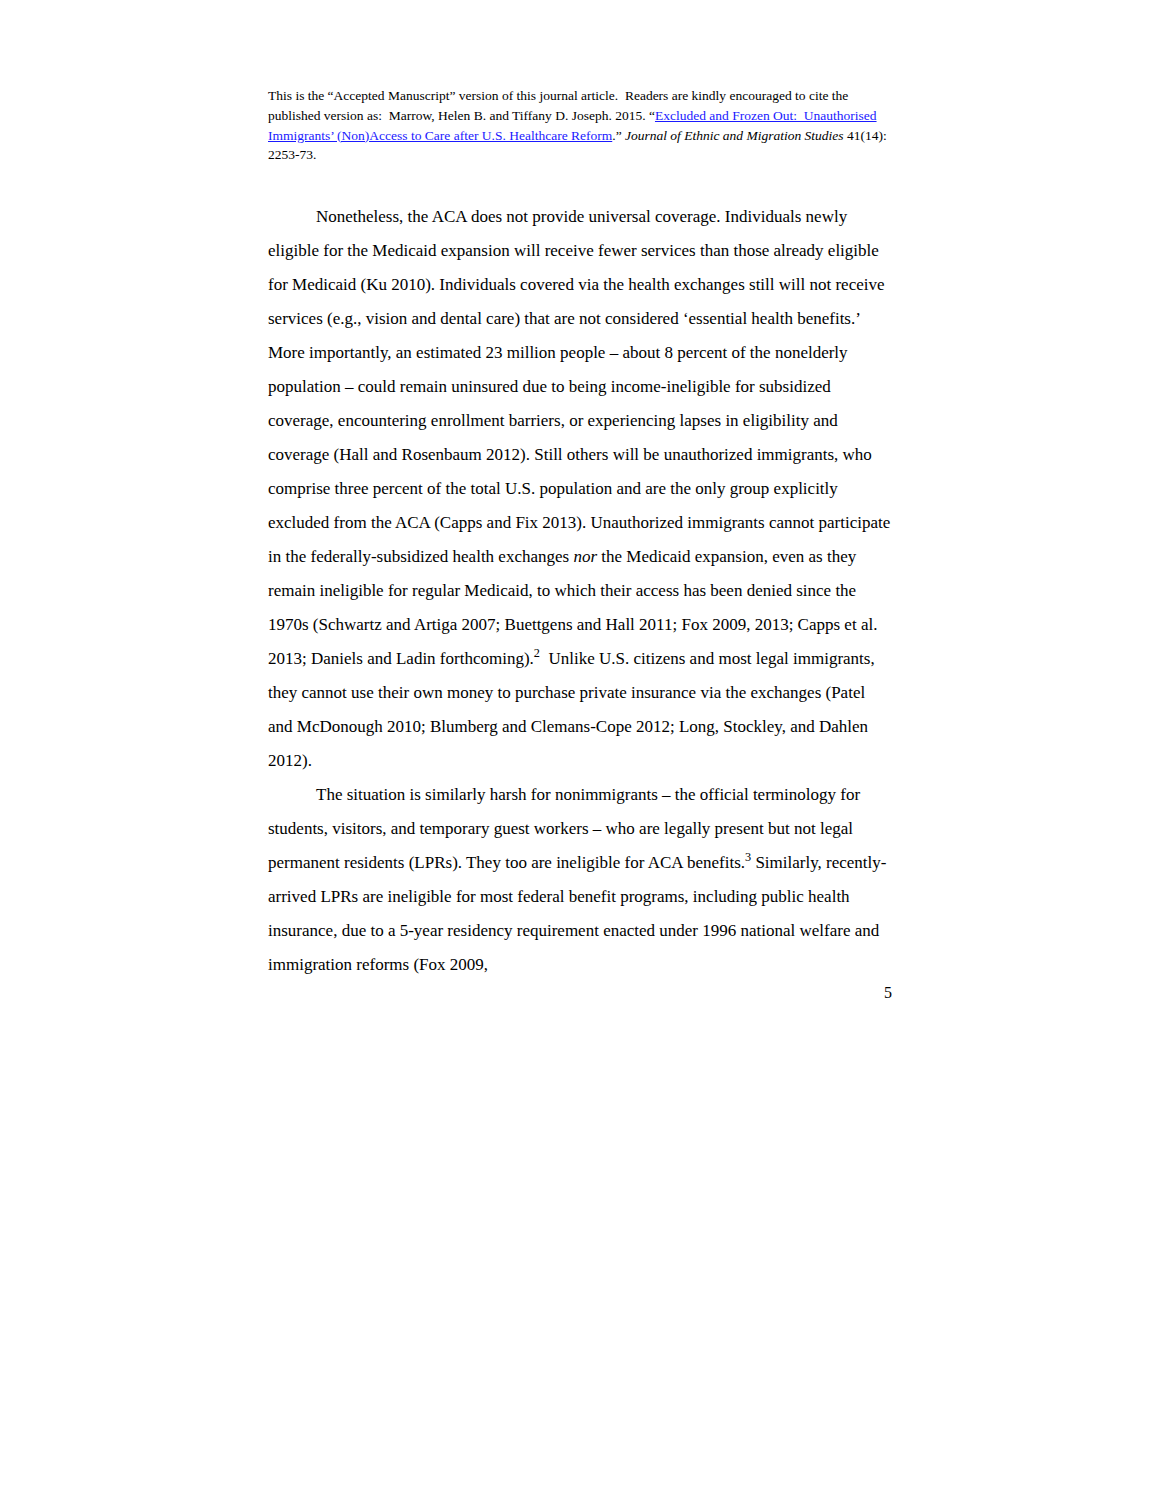This is the “Accepted Manuscript” version of this journal article. Readers are kindly encouraged to cite the published version as: Marrow, Helen B. and Tiffany D. Joseph. 2015. “Excluded and Frozen Out: Unauthorised Immigrants’ (Non)Access to Care after U.S. Healthcare Reform.” Journal of Ethnic and Migration Studies 41(14): 2253-73.
Nonetheless, the ACA does not provide universal coverage. Individuals newly eligible for the Medicaid expansion will receive fewer services than those already eligible for Medicaid (Ku 2010). Individuals covered via the health exchanges still will not receive services (e.g., vision and dental care) that are not considered ‘essential health benefits.’ More importantly, an estimated 23 million people – about 8 percent of the nonelderly population – could remain uninsured due to being income-ineligible for subsidized coverage, encountering enrollment barriers, or experiencing lapses in eligibility and coverage (Hall and Rosenbaum 2012). Still others will be unauthorized immigrants, who comprise three percent of the total U.S. population and are the only group explicitly excluded from the ACA (Capps and Fix 2013). Unauthorized immigrants cannot participate in the federally-subsidized health exchanges nor the Medicaid expansion, even as they remain ineligible for regular Medicaid, to which their access has been denied since the 1970s (Schwartz and Artiga 2007; Buettgens and Hall 2011; Fox 2009, 2013; Capps et al. 2013; Daniels and Ladin forthcoming).2 Unlike U.S. citizens and most legal immigrants, they cannot use their own money to purchase private insurance via the exchanges (Patel and McDonough 2010; Blumberg and Clemans-Cope 2012; Long, Stockley, and Dahlen 2012).
The situation is similarly harsh for nonimmigrants – the official terminology for students, visitors, and temporary guest workers – who are legally present but not legal permanent residents (LPRs). They too are ineligible for ACA benefits.3 Similarly, recently-arrived LPRs are ineligible for most federal benefit programs, including public health insurance, due to a 5-year residency requirement enacted under 1996 national welfare and immigration reforms (Fox 2009,
5